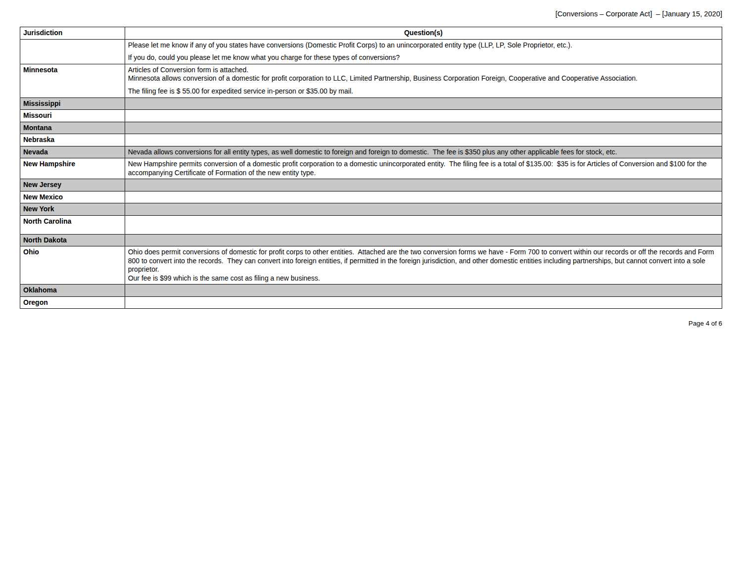[Conversions – Corporate Act] – [January 15, 2020]
| Jurisdiction | Question(s) |
| --- | --- |
| | Please let me know if any of you states have conversions (Domestic Profit Corps) to an unincorporated entity type (LLP, LP, Sole Proprietor, etc.). If you do, could you please let me know what you charge for these types of conversions? |
| Minnesota | Articles of Conversion form is attached. Minnesota allows conversion of a domestic for profit corporation to LLC, Limited Partnership, Business Corporation Foreign, Cooperative and Cooperative Association. The filing fee is $ 55.00 for expedited service in-person or $35.00 by mail. |
| Mississippi | |
| Missouri | |
| Montana | |
| Nebraska | |
| Nevada | Nevada allows conversions for all entity types, as well domestic to foreign and foreign to domestic. The fee is $350 plus any other applicable fees for stock, etc. |
| New Hampshire | New Hampshire permits conversion of a domestic profit corporation to a domestic unincorporated entity. The filing fee is a total of $135.00: $35 is for Articles of Conversion and $100 for the accompanying Certificate of Formation of the new entity type. |
| New Jersey | |
| New Mexico | |
| New York | |
| North Carolina | |
| North Dakota | |
| Ohio | Ohio does permit conversions of domestic for profit corps to other entities. Attached are the two conversion forms we have - Form 700 to convert within our records or off the records and Form 800 to convert into the records. They can convert into foreign entities, if permitted in the foreign jurisdiction, and other domestic entities including partnerships, but cannot convert into a sole proprietor. Our fee is $99 which is the same cost as filing a new business. |
| Oklahoma | |
| Oregon | |
Page 4 of 6